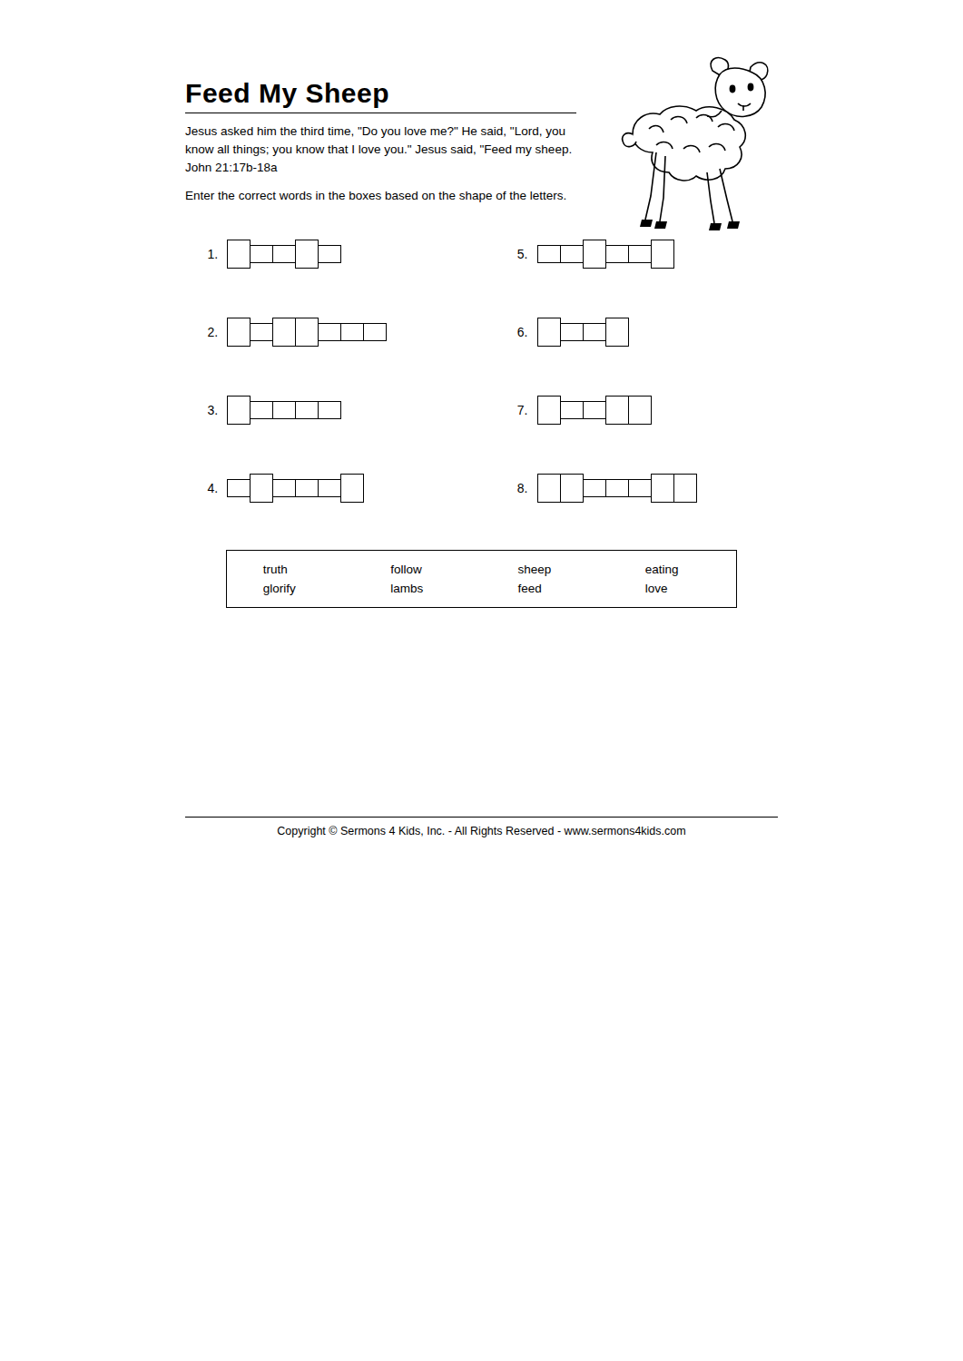Feed My Sheep
Jesus asked him the third time, "Do you love me?" He said, "Lord, you know all things; you know that I love you." Jesus said, "Feed my sheep. John 21:17b-18a
Enter the correct words in the boxes based on the shape of the letters.
1.
5.
2.
6.
3.
7.
4.
8.
| truth | follow | sheep | eating |
| glorify | lambs | feed | love |
Copyright © Sermons 4 Kids, Inc. - All Rights Reserved - www.sermons4kids.com